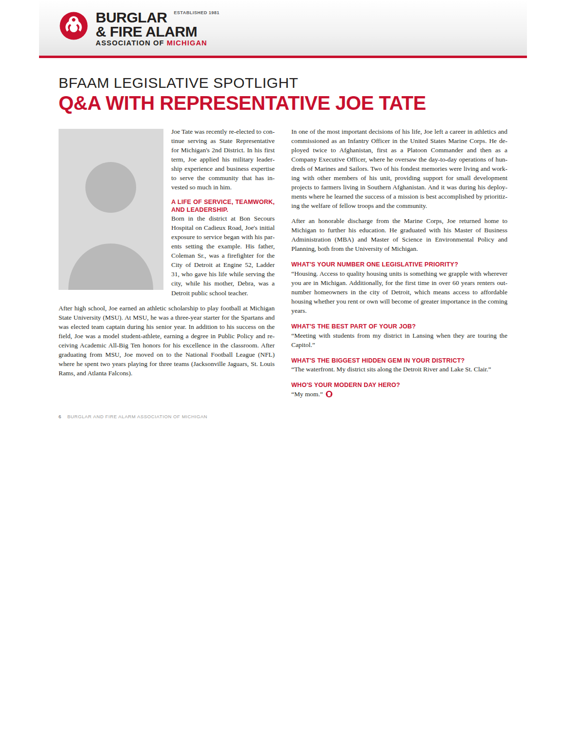BURGLAR ESTABLISHED 1981
& FIRE ALARM
ASSOCIATION OF MICHIGAN
BFAAM Legislative Spotlight
Q&A with Representative Joe Tate
Joe Tate was recently re-elected to continue serving as State Representative for Michigan's 2nd District. In his first term, Joe applied his military leadership experience and business expertise to serve the community that has invested so much in him.
A life of service, teamwork, and leadership.
Born in the district at Bon Secours Hospital on Cadieux Road, Joe's initial exposure to service began with his parents setting the example. His father, Coleman Sr., was a firefighter for the City of Detroit at Engine 52, Ladder 31, who gave his life while serving the city, while his mother, Debra, was a Detroit public school teacher.
After high school, Joe earned an athletic scholarship to play football at Michigan State University (MSU). At MSU, he was a three-year starter for the Spartans and was elected team captain during his senior year. In addition to his success on the field, Joe was a model student-athlete, earning a degree in Public Policy and receiving Academic All-Big Ten honors for his excellence in the classroom. After graduating from MSU, Joe moved on to the National Football League (NFL) where he spent two years playing for three teams (Jacksonville Jaguars, St. Louis Rams, and Atlanta Falcons).
In one of the most important decisions of his life, Joe left a career in athletics and commissioned as an Infantry Officer in the United States Marine Corps. He deployed twice to Afghanistan, first as a Platoon Commander and then as a Company Executive Officer, where he oversaw the day-to-day operations of hundreds of Marines and Sailors. Two of his fondest memories were living and working with other members of his unit, providing support for small development projects to farmers living in Southern Afghanistan. And it was during his deployments where he learned the success of a mission is best accomplished by prioritizing the welfare of fellow troops and the community.
After an honorable discharge from the Marine Corps, Joe returned home to Michigan to further his education. He graduated with his Master of Business Administration (MBA) and Master of Science in Environmental Policy and Planning, both from the University of Michigan.
What's your number one legislative priority?
“Housing. Access to quality housing units is something we grapple with wherever you are in Michigan. Additionally, for the first time in over 60 years renters outnumber homeowners in the city of Detroit, which means access to affordable housing whether you rent or own will become of greater importance in the coming years.
What's the best part of your job?
“Meeting with students from my district in Lansing when they are touring the Capitol.”
What's the biggest hidden gem in your district?
“The waterfront. My district sits along the Detroit River and Lake St. Clair.”
Who's your modern day hero?
“My mom.”
6 Burglar and Fire Alarm Association of Michigan